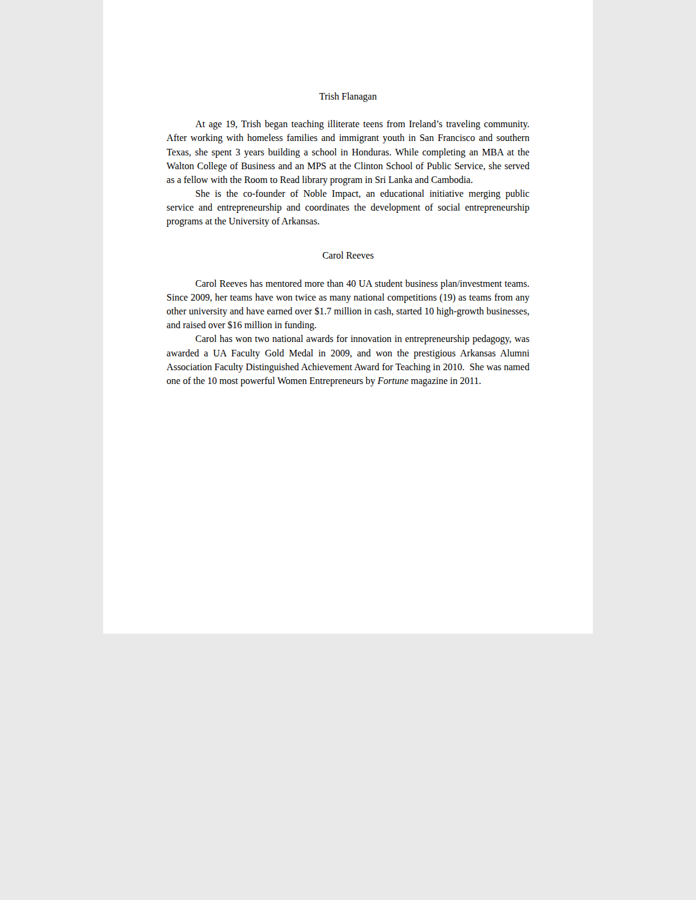Trish Flanagan
At age 19, Trish began teaching illiterate teens from Ireland’s traveling community. After working with homeless families and immigrant youth in San Francisco and southern Texas, she spent 3 years building a school in Honduras. While completing an MBA at the Walton College of Business and an MPS at the Clinton School of Public Service, she served as a fellow with the Room to Read library program in Sri Lanka and Cambodia.
She is the co-founder of Noble Impact, an educational initiative merging public service and entrepreneurship and coordinates the development of social entrepreneurship programs at the University of Arkansas.
Carol Reeves
Carol Reeves has mentored more than 40 UA student business plan/investment teams. Since 2009, her teams have won twice as many national competitions (19) as teams from any other university and have earned over $1.7 million in cash, started 10 high-growth businesses, and raised over $16 million in funding.
Carol has won two national awards for innovation in entrepreneurship pedagogy, was awarded a UA Faculty Gold Medal in 2009, and won the prestigious Arkansas Alumni Association Faculty Distinguished Achievement Award for Teaching in 2010. She was named one of the 10 most powerful Women Entrepreneurs by Fortune magazine in 2011.